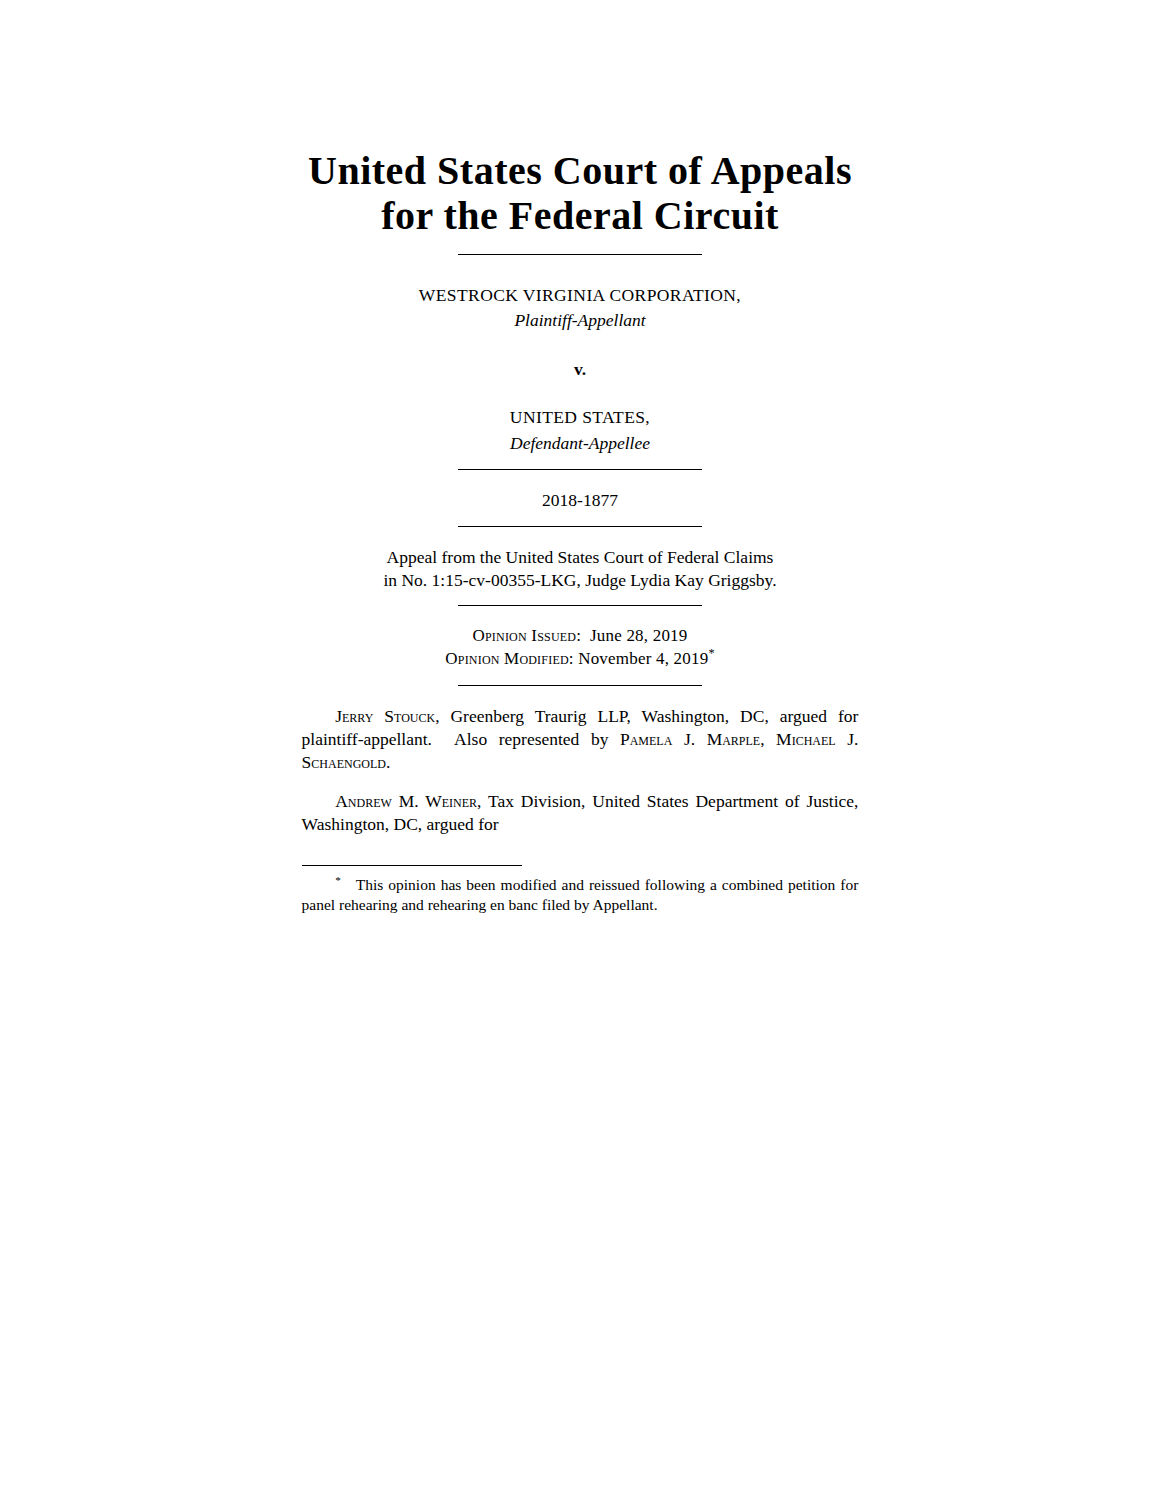United States Court of Appeals
for the Federal Circuit
WestRock Virginia Corporation,
Plaintiff-Appellant
v.
United States,
Defendant-Appellee
2018-1877
Appeal from the United States Court of Federal Claims
in No. 1:15-cv-00355-LKG, Judge Lydia Kay Griggsby.
Opinion Issued: June 28, 2019
Opinion Modified: November 4, 2019*
Jerry Stouck, Greenberg Traurig LLP, Washington, DC, argued for plaintiff-appellant. Also represented by Pamela J. Marple, Michael J. Schaengold.
Andrew M. Weiner, Tax Division, United States Department of Justice, Washington, DC, argued for
* This opinion has been modified and reissued following a combined petition for panel rehearing and rehearing en banc filed by Appellant.